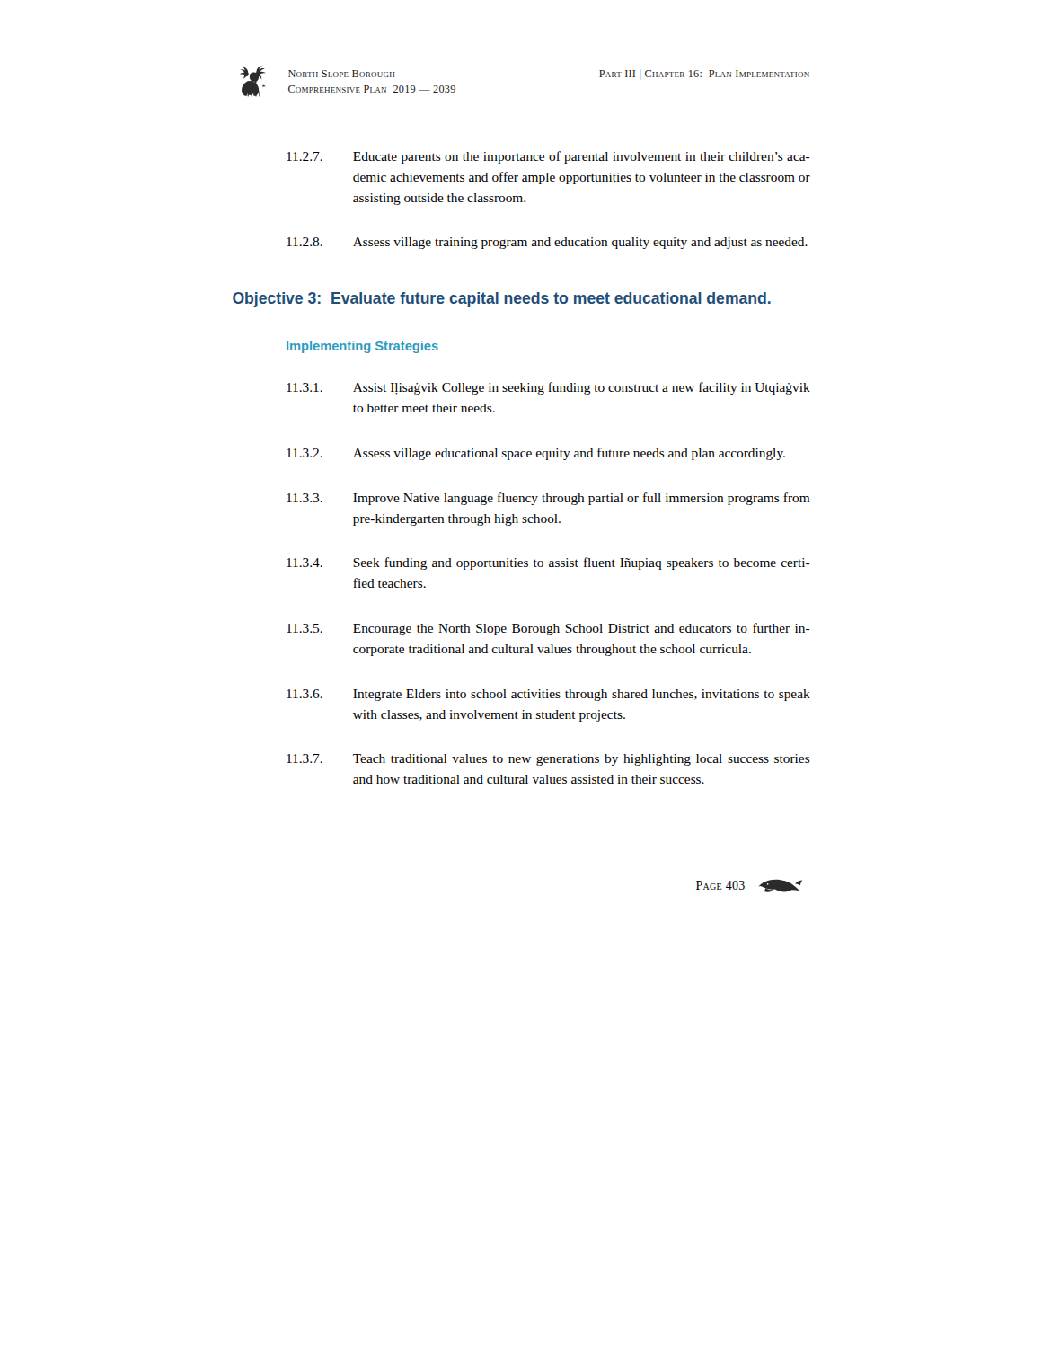North Slope Borough
Comprehensive Plan 2019 — 2039
Part III | Chapter 16: Plan Implementation
11.2.7.
Educate parents on the importance of parental involvement in their children’s academic achievements and offer ample opportunities to volunteer in the classroom or assisting outside the classroom.
11.2.8.
Assess village training program and education quality equity and adjust as needed.
Objective 3: Evaluate future capital needs to meet educational demand.
Implementing Strategies
11.3.1.
Assist Iḷisaġvik College in seeking funding to construct a new facility in Utqiaġvik to better meet their needs.
11.3.2.
Assess village educational space equity and future needs and plan accordingly.
11.3.3.
Improve Native language fluency through partial or full immersion programs from pre-kindergarten through high school.
11.3.4.
Seek funding and opportunities to assist fluent Iñupiaq speakers to become certified teachers.
11.3.5.
Encourage the North Slope Borough School District and educators to further incorporate traditional and cultural values throughout the school curricula.
11.3.6.
Integrate Elders into school activities through shared lunches, invitations to speak with classes, and involvement in student projects.
11.3.7.
Teach traditional values to new generations by highlighting local success stories and how traditional and cultural values assisted in their success.
Page 403